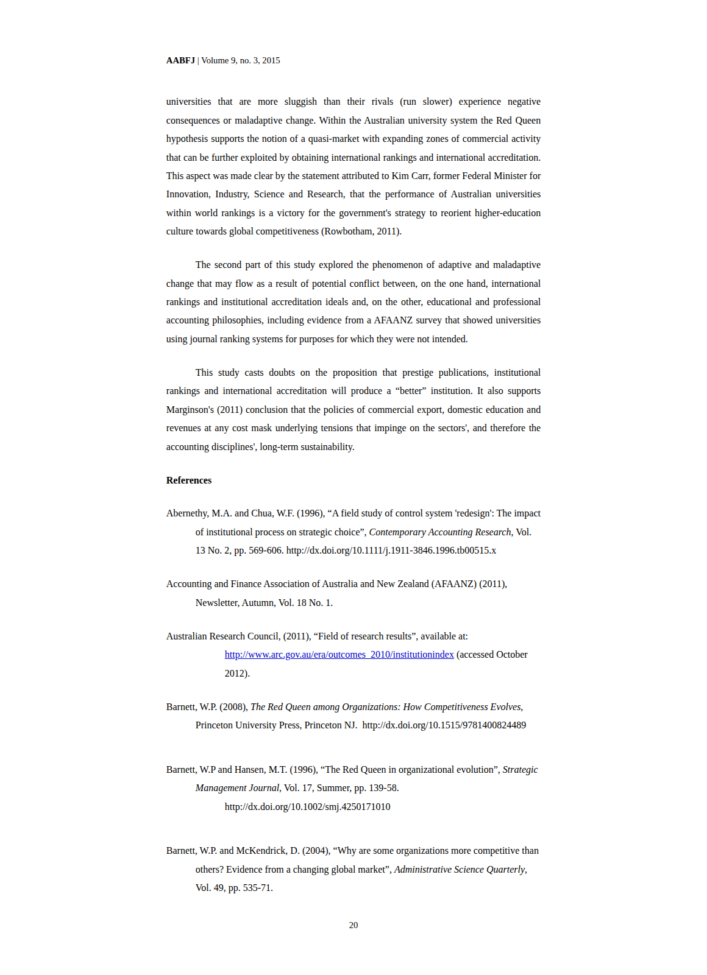AABFJ | Volume 9, no. 3, 2015
universities that are more sluggish than their rivals (run slower) experience negative consequences or maladaptive change. Within the Australian university system the Red Queen hypothesis supports the notion of a quasi-market with expanding zones of commercial activity that can be further exploited by obtaining international rankings and international accreditation. This aspect was made clear by the statement attributed to Kim Carr, former Federal Minister for Innovation, Industry, Science and Research, that the performance of Australian universities within world rankings is a victory for the government's strategy to reorient higher-education culture towards global competitiveness (Rowbotham, 2011).
The second part of this study explored the phenomenon of adaptive and maladaptive change that may flow as a result of potential conflict between, on the one hand, international rankings and institutional accreditation ideals and, on the other, educational and professional accounting philosophies, including evidence from a AFAANZ survey that showed universities using journal ranking systems for purposes for which they were not intended.
This study casts doubts on the proposition that prestige publications, institutional rankings and international accreditation will produce a “better” institution. It also supports Marginson's (2011) conclusion that the policies of commercial export, domestic education and revenues at any cost mask underlying tensions that impinge on the sectors', and therefore the accounting disciplines', long-term sustainability.
References
Abernethy, M.A. and Chua, W.F. (1996), “A field study of control system 'redesign': The impact of institutional process on strategic choice”, Contemporary Accounting Research, Vol. 13 No. 2, pp. 569-606. http://dx.doi.org/10.1111/j.1911-3846.1996.tb00515.x
Accounting and Finance Association of Australia and New Zealand (AFAANZ) (2011), Newsletter, Autumn, Vol. 18 No. 1.
Australian Research Council, (2011), “Field of research results”, available at:
http://www.arc.gov.au/era/outcomes_2010/institutionindex (accessed October 2012).
Barnett, W.P. (2008), The Red Queen among Organizations: How Competitiveness Evolves, Princeton University Press, Princeton NJ. http://dx.doi.org/10.1515/9781400824489
Barnett, W.P and Hansen, M.T. (1996), “The Red Queen in organizational evolution”, Strategic Management Journal, Vol. 17, Summer, pp. 139-58.
http://dx.doi.org/10.1002/smj.4250171010
Barnett, W.P. and McKendrick, D. (2004), “Why are some organizations more competitive than others? Evidence from a changing global market”, Administrative Science Quarterly, Vol. 49, pp. 535-71.
20